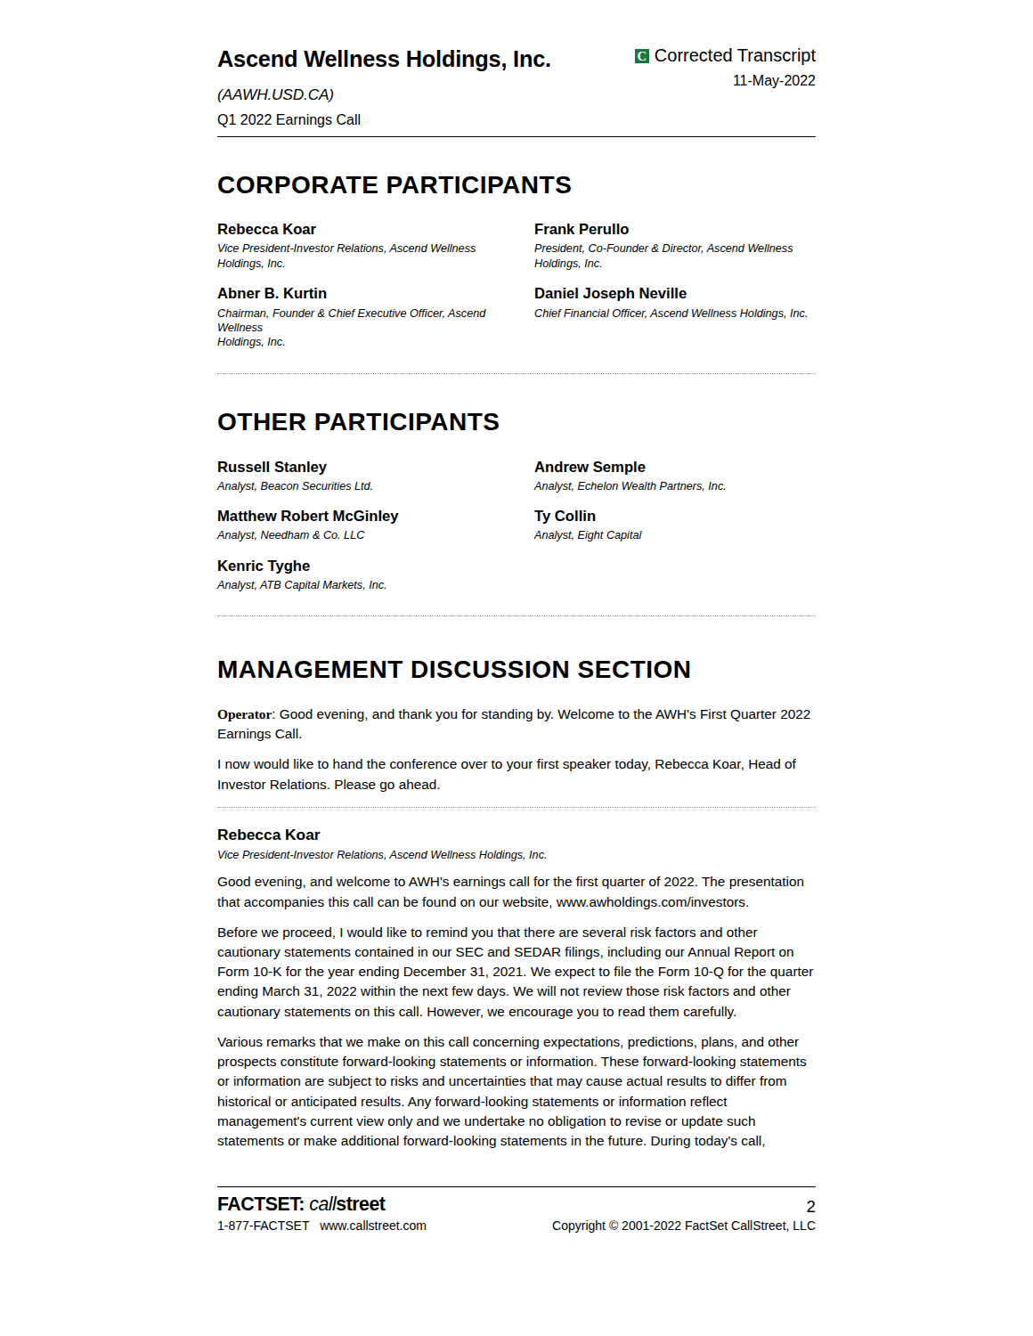Ascend Wellness Holdings, Inc. (AAWH.USD.CA)
Q1 2022 Earnings Call
CCorrected Transcript
11-May-2022
CORPORATE PARTICIPANTS
Rebecca Koar
Vice President-Investor Relations, Ascend Wellness Holdings, Inc.
Abner B. Kurtin
Chairman, Founder & Chief Executive Officer, Ascend Wellness
Holdings, Inc.
Frank Perullo
President, Co-Founder & Director, Ascend Wellness Holdings, Inc.
Daniel Joseph Neville
Chief Financial Officer, Ascend Wellness Holdings, Inc.
OTHER PARTICIPANTS
Russell Stanley
Analyst, Beacon Securities Ltd.
Matthew Robert McGinley
Analyst, Needham & Co. LLC
Kenric Tyghe
Analyst, ATB Capital Markets, Inc.
Andrew Semple
Analyst, Echelon Wealth Partners, Inc.
Ty Collin
Analyst, Eight Capital
MANAGEMENT DISCUSSION SECTION
Operator: Good evening, and thank you for standing by. Welcome to the AWH's First Quarter 2022 Earnings Call.
I now would like to hand the conference over to your first speaker today, Rebecca Koar, Head of Investor Relations. Please go ahead.
Rebecca Koar
Vice President-Investor Relations, Ascend Wellness Holdings, Inc.
Good evening, and welcome to AWH's earnings call for the first quarter of 2022. The presentation that accompanies this call can be found on our website, www.awholdings.com/investors.
Before we proceed, I would like to remind you that there are several risk factors and other cautionary statements contained in our SEC and SEDAR filings, including our Annual Report on Form 10-K for the year ending December 31, 2021. We expect to file the Form 10-Q for the quarter ending March 31, 2022 within the next few days. We will not review those risk factors and other cautionary statements on this call. However, we encourage you to read them carefully.
Various remarks that we make on this call concerning expectations, predictions, plans, and other prospects constitute forward-looking statements or information. These forward-looking statements or information are subject to risks and uncertainties that may cause actual results to differ from historical or anticipated results. Any forward-looking statements or information reflect management's current view only and we undertake no obligation to revise or update such statements or make additional forward-looking statements in the future. During today's call,
FACTSET: callstreet
1-877-FACTSET www.callstreet.com
2
Copyright © 2001-2022 FactSet CallStreet, LLC